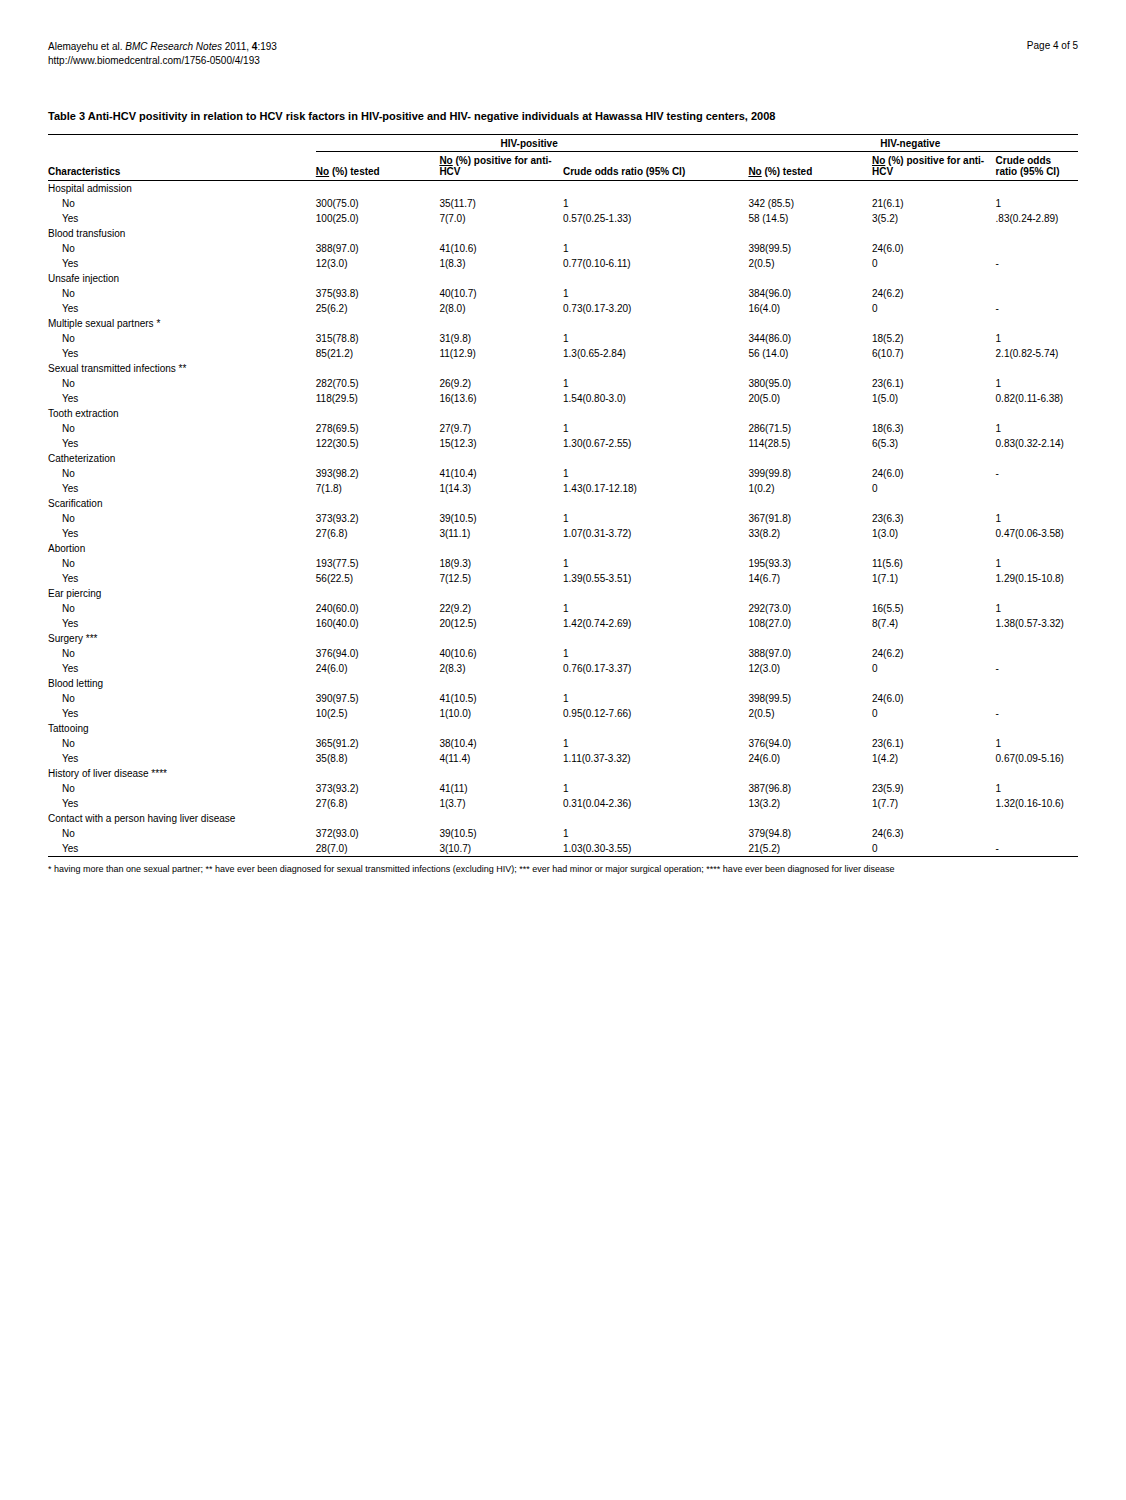Alemayehu et al. BMC Research Notes 2011, 4:193
http://www.biomedcentral.com/1756-0500/4/193
Page 4 of 5
Table 3 Anti-HCV positivity in relation to HCV risk factors in HIV-positive and HIV- negative individuals at Hawassa HIV testing centers, 2008
| | HIV-positive | HIV-negative |
| --- | --- | --- |
| Characteristics | No (%) tested | No (%) positive for anti-HCV | Crude odds ratio (95% CI) | No (%) tested | No (%) positive for anti-HCV | Crude odds ratio (95% CI) |
| Hospital admission | | | | | | |
| No | 300(75.0) | 35(11.7) | 1 | 342 (85.5) | 21(6.1) | 1 |
| Yes | 100(25.0) | 7(7.0) | 0.57(0.25-1.33) | 58 (14.5) | 3(5.2) | .83(0.24-2.89) |
| Blood transfusion | | | | | | |
| No | 388(97.0) | 41(10.6) | 1 | 398(99.5) | 24(6.0) | |
| Yes | 12(3.0) | 1(8.3) | 0.77(0.10-6.11) | 2(0.5) | 0 | - |
| Unsafe injection | | | | | | |
| No | 375(93.8) | 40(10.7) | 1 | 384(96.0) | 24(6.2) | |
| Yes | 25(6.2) | 2(8.0) | 0.73(0.17-3.20) | 16(4.0) | 0 | - |
| Multiple sexual partners * | | | | | | |
| No | 315(78.8) | 31(9.8) | 1 | 344(86.0) | 18(5.2) | 1 |
| Yes | 85(21.2) | 11(12.9) | 1.3(0.65-2.84) | 56 (14.0) | 6(10.7) | 2.1(0.82-5.74) |
| Sexual transmitted infections ** | | | | | | |
| No | 282(70.5) | 26(9.2) | 1 | 380(95.0) | 23(6.1) | 1 |
| Yes | 118(29.5) | 16(13.6) | 1.54(0.80-3.0) | 20(5.0) | 1(5.0) | 0.82(0.11-6.38) |
| Tooth extraction | | | | | | |
| No | 278(69.5) | 27(9.7) | 1 | 286(71.5) | 18(6.3) | 1 |
| Yes | 122(30.5) | 15(12.3) | 1.30(0.67-2.55) | 114(28.5) | 6(5.3) | 0.83(0.32-2.14) |
| Catheterization | | | | | | |
| No | 393(98.2) | 41(10.4) | 1 | 399(99.8) | 24(6.0) | - |
| Yes | 7(1.8) | 1(14.3) | 1.43(0.17-12.18) | 1(0.2) | 0 | |
| Scarification | | | | | | |
| No | 373(93.2) | 39(10.5) | 1 | 367(91.8) | 23(6.3) | 1 |
| Yes | 27(6.8) | 3(11.1) | 1.07(0.31-3.72) | 33(8.2) | 1(3.0) | 0.47(0.06-3.58) |
| Abortion | | | | | | |
| No | 193(77.5) | 18(9.3) | 1 | 195(93.3) | 11(5.6) | 1 |
| Yes | 56(22.5) | 7(12.5) | 1.39(0.55-3.51) | 14(6.7) | 1(7.1) | 1.29(0.15-10.8) |
| Ear piercing | | | | | | |
| No | 240(60.0) | 22(9.2) | 1 | 292(73.0) | 16(5.5) | 1 |
| Yes | 160(40.0) | 20(12.5) | 1.42(0.74-2.69) | 108(27.0) | 8(7.4) | 1.38(0.57-3.32) |
| Surgery *** | | | | | | |
| No | 376(94.0) | 40(10.6) | 1 | 388(97.0) | 24(6.2) | |
| Yes | 24(6.0) | 2(8.3) | 0.76(0.17-3.37) | 12(3.0) | 0 | - |
| Blood letting | | | | | | |
| No | 390(97.5) | 41(10.5) | 1 | 398(99.5) | 24(6.0) | |
| Yes | 10(2.5) | 1(10.0) | 0.95(0.12-7.66) | 2(0.5) | 0 | - |
| Tattooing | | | | | | |
| No | 365(91.2) | 38(10.4) | 1 | 376(94.0) | 23(6.1) | 1 |
| Yes | 35(8.8) | 4(11.4) | 1.11(0.37-3.32) | 24(6.0) | 1(4.2) | 0.67(0.09-5.16) |
| History of liver disease **** | | | | | | |
| No | 373(93.2) | 41(11) | 1 | 387(96.8) | 23(5.9) | 1 |
| Yes | 27(6.8) | 1(3.7) | 0.31(0.04-2.36) | 13(3.2) | 1(7.7) | 1.32(0.16-10.6) |
| Contact with a person having liver disease | | | | | | |
| No | 372(93.0) | 39(10.5) | 1 | 379(94.8) | 24(6.3) | |
| Yes | 28(7.0) | 3(10.7) | 1.03(0.30-3.55) | 21(5.2) | 0 | - |
* having more than one sexual partner; ** have ever been diagnosed for sexual transmitted infections (excluding HIV); *** ever had minor or major surgical operation; **** have ever been diagnosed for liver disease